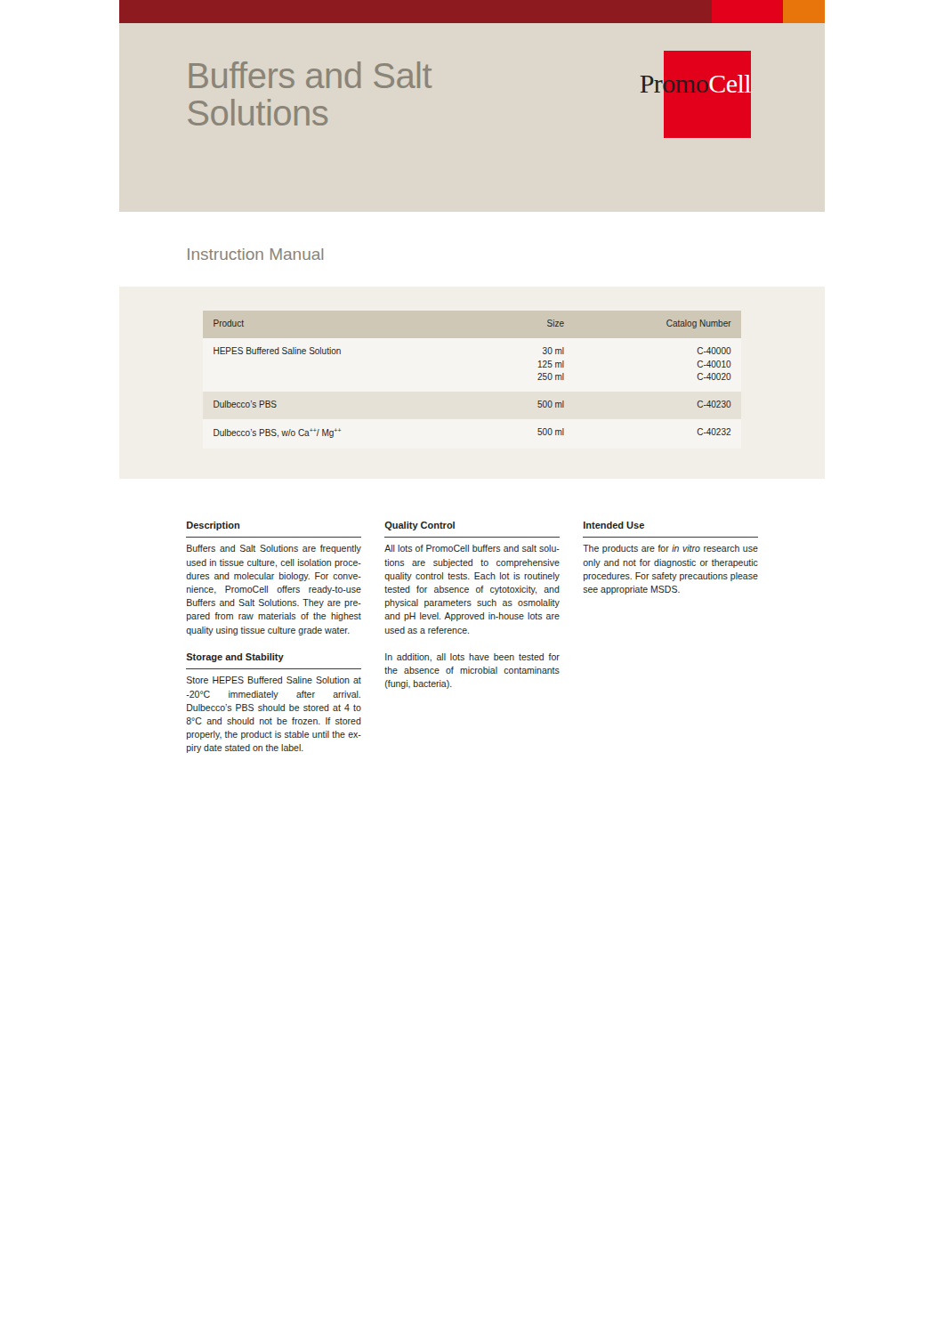Buffers and Salt
Solutions
Promo Cell
Instruction Manual
| Product | Size | Catalog Number |
| --- | --- | --- |
| HEPES Buffered Saline Solution | 30 ml 125 ml 250 ml | C-40000 C-40010 C-40020 |
| Dulbecco’s PBS | 500 ml | C-40230 |
| Dulbecco’s PBS, w/o Ca ++ / Mg ++ | 500 ml | C-40232 |
Description
Buffers and Salt Solutions are frequently used in tissue culture, cell isolation procedures and molecular biology. For convenience, PromoCell offers ready-to-use Buffers and Salt Solutions. They are prepared from raw materials of the highest quality using tissue culture grade water.
Storage and Stability
Store HEPES Buffered Saline Solution at -20°C immediately after arrival. Dulbecco’s PBS should be stored at 4 to 8°C and should not be frozen. If stored properly, the product is stable until the expiry date stated on the label.
Quality Control
All lots of PromoCell buffers and salt solutions are subjected to comprehensive quality control tests. Each lot is routinely tested for absence of cytotoxicity, and physical parameters such as osmolality and pH level. Approved in-house lots are used as a reference.
In addition, all lots have been tested for the absence of microbial contaminants (fungi, bacteria).
Intended Use
The products are for in vitro research use only and not for diagnostic or therapeutic procedures. For safety precautions please see appropriate MSDS.